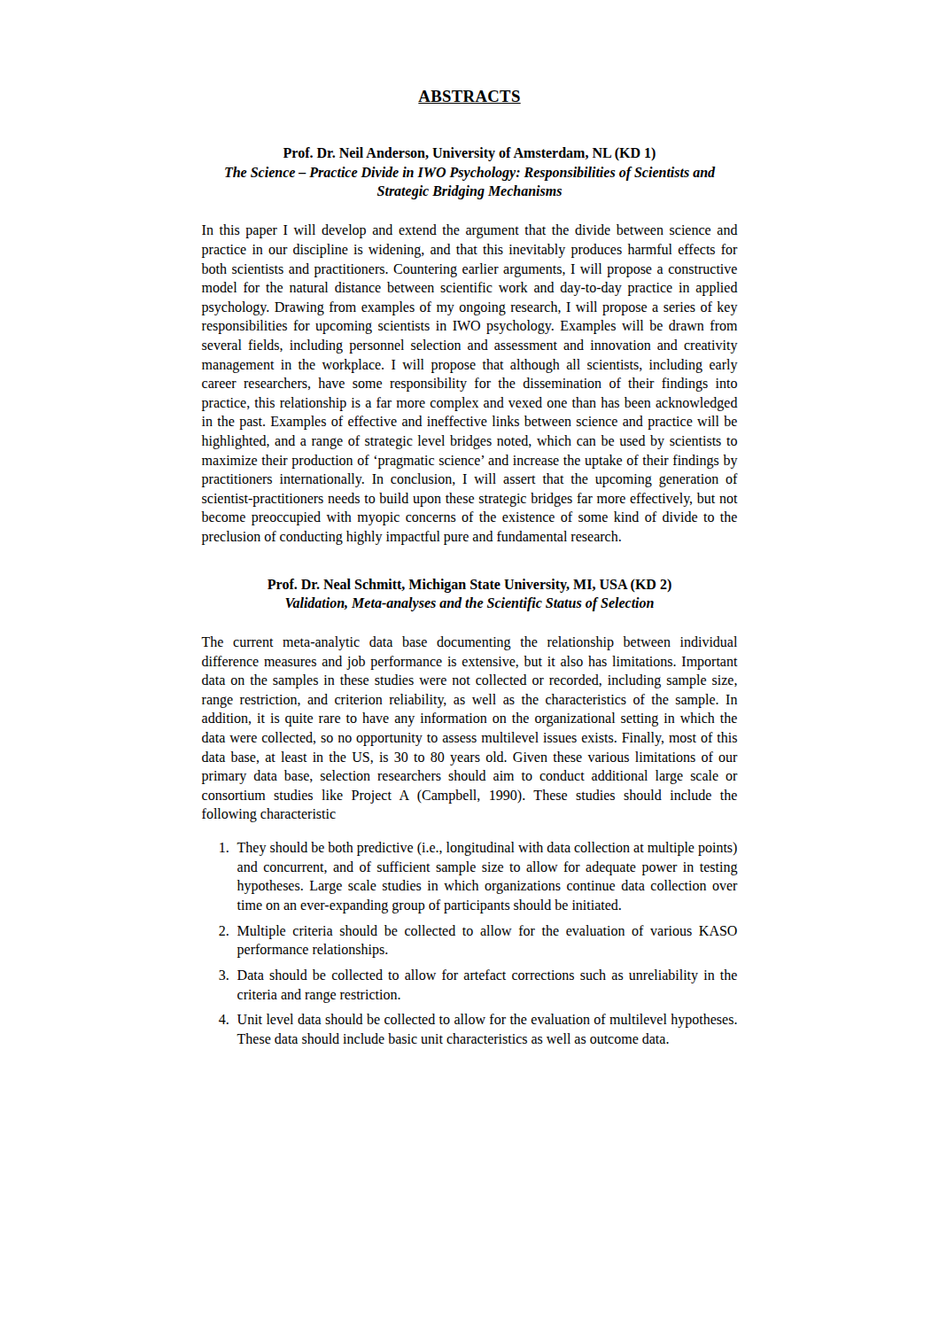ABSTRACTS
Prof. Dr. Neil Anderson, University of Amsterdam, NL (KD 1)
The Science – Practice Divide in IWO Psychology: Responsibilities of Scientists and Strategic Bridging Mechanisms
In this paper I will develop and extend the argument that the divide between science and practice in our discipline is widening, and that this inevitably produces harmful effects for both scientists and practitioners. Countering earlier arguments, I will propose a constructive model for the natural distance between scientific work and day-to-day practice in applied psychology. Drawing from examples of my ongoing research, I will propose a series of key responsibilities for upcoming scientists in IWO psychology. Examples will be drawn from several fields, including personnel selection and assessment and innovation and creativity management in the workplace. I will propose that although all scientists, including early career researchers, have some responsibility for the dissemination of their findings into practice, this relationship is a far more complex and vexed one than has been acknowledged in the past. Examples of effective and ineffective links between science and practice will be highlighted, and a range of strategic level bridges noted, which can be used by scientists to maximize their production of ‘pragmatic science’ and increase the uptake of their findings by practitioners internationally. In conclusion, I will assert that the upcoming generation of scientist-practitioners needs to build upon these strategic bridges far more effectively, but not become preoccupied with myopic concerns of the existence of some kind of divide to the preclusion of conducting highly impactful pure and fundamental research.
Prof. Dr. Neal Schmitt, Michigan State University, MI, USA (KD 2)
Validation, Meta-analyses and the Scientific Status of Selection
The current meta-analytic data base documenting the relationship between individual difference measures and job performance is extensive, but it also has limitations. Important data on the samples in these studies were not collected or recorded, including sample size, range restriction, and criterion reliability, as well as the characteristics of the sample. In addition, it is quite rare to have any information on the organizational setting in which the data were collected, so no opportunity to assess multilevel issues exists. Finally, most of this data base, at least in the US, is 30 to 80 years old. Given these various limitations of our primary data base, selection researchers should aim to conduct additional large scale or consortium studies like Project A (Campbell, 1990). These studies should include the following characteristic
They should be both predictive (i.e., longitudinal with data collection at multiple points) and concurrent, and of sufficient sample size to allow for adequate power in testing hypotheses. Large scale studies in which organizations continue data collection over time on an ever-expanding group of participants should be initiated.
Multiple criteria should be collected to allow for the evaluation of various KASO performance relationships.
Data should be collected to allow for artefact corrections such as unreliability in the criteria and range restriction.
Unit level data should be collected to allow for the evaluation of multilevel hypotheses. These data should include basic unit characteristics as well as outcome data.